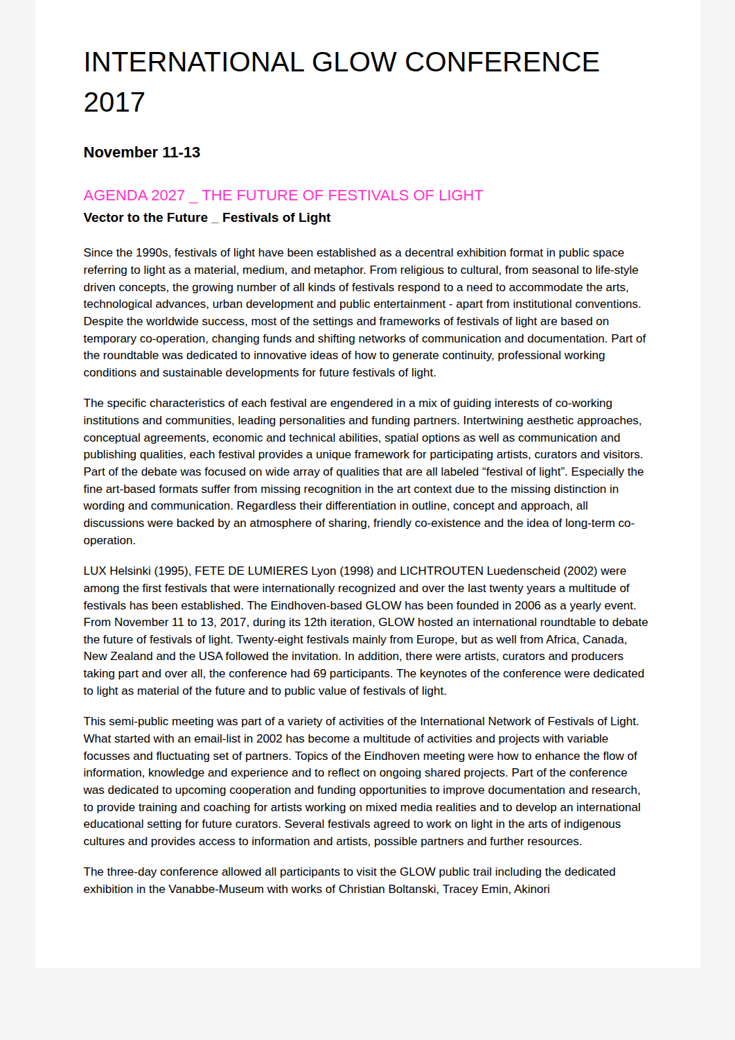INTERNATIONAL GLOW CONFERENCE 2017
November 11-13
AGENDA 2027 _ THE FUTURE OF FESTIVALS OF LIGHT
Vector to the Future _ Festivals of Light
Since the 1990s, festivals of light have been established as a decentral exhibition format in public space referring to light as a material, medium, and metaphor. From religious to cultural, from seasonal to life-style driven concepts, the growing number of all kinds of festivals respond to a need to accommodate the arts, technological advances, urban development and public entertainment - apart from institutional conventions. Despite the worldwide success, most of the settings and frameworks of festivals of light are based on temporary co-operation, changing funds and shifting networks of communication and documentation. Part of the roundtable was dedicated to innovative ideas of how to generate continuity, professional working conditions and sustainable developments for future festivals of light.
The specific characteristics of each festival are engendered in a mix of guiding interests of co-working institutions and communities, leading personalities and funding partners. Intertwining aesthetic approaches, conceptual agreements, economic and technical abilities, spatial options as well as communication and publishing qualities, each festival provides a unique framework for participating artists, curators and visitors. Part of the debate was focused on wide array of qualities that are all labeled “festival of light”. Especially the fine art-based formats suffer from missing recognition in the art context due to the missing distinction in wording and communication. Regardless their differentiation in outline, concept and approach, all discussions were backed by an atmosphere of sharing, friendly co-existence and the idea of long-term co-operation.
LUX Helsinki (1995), FETE DE LUMIERES Lyon (1998) and LICHTROUTEN Luedenscheid (2002) were among the first festivals that were internationally recognized and over the last twenty years a multitude of festivals has been established. The Eindhoven-based GLOW has been founded in 2006 as a yearly event. From November 11 to 13, 2017, during its 12th iteration, GLOW hosted an international roundtable to debate the future of festivals of light. Twenty-eight festivals mainly from Europe, but as well from Africa, Canada, New Zealand and the USA followed the invitation. In addition, there were artists, curators and producers taking part and over all, the conference had 69 participants. The keynotes of the conference were dedicated to light as material of the future and to public value of festivals of light.
This semi-public meeting was part of a variety of activities of the International Network of Festivals of Light. What started with an email-list in 2002 has become a multitude of activities and projects with variable focusses and fluctuating set of partners. Topics of the Eindhoven meeting were how to enhance the flow of information, knowledge and experience and to reflect on ongoing shared projects. Part of the conference was dedicated to upcoming cooperation and funding opportunities to improve documentation and research, to provide training and coaching for artists working on mixed media realities and to develop an international educational setting for future curators. Several festivals agreed to work on light in the arts of indigenous cultures and provides access to information and artists, possible partners and further resources.
The three-day conference allowed all participants to visit the GLOW public trail including the dedicated exhibition in the Vanabbe-Museum with works of Christian Boltanski, Tracey Emin, Akinori